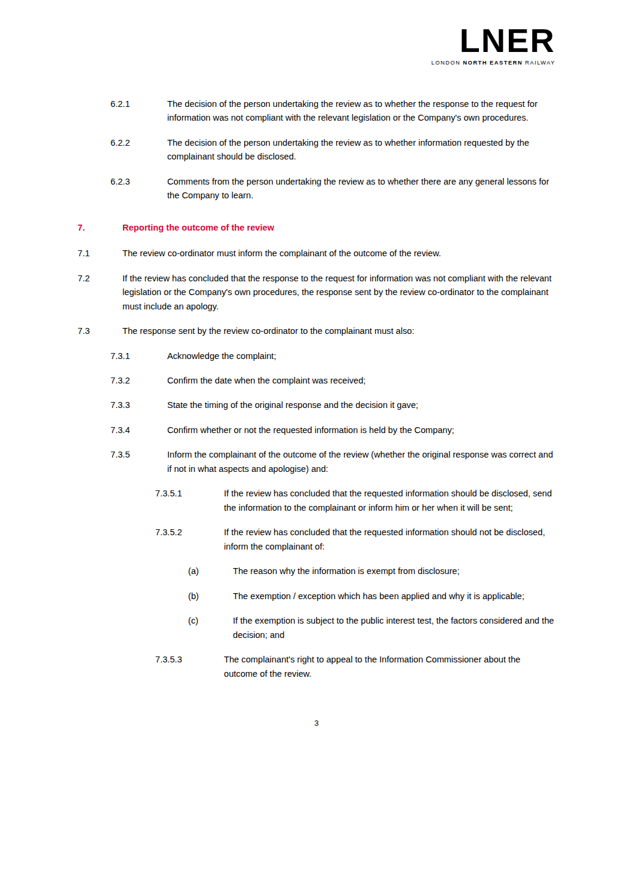LNER
LONDON NORTH EASTERN RAILWAY
6.2.1
The decision of the person undertaking the review as to whether the response to the request for information was not compliant with the relevant legislation or the Company's own procedures.
6.2.2
The decision of the person undertaking the review as to whether information requested by the complainant should be disclosed.
6.2.3
Comments from the person undertaking the review as to whether there are any general lessons for the Company to learn.
7. Reporting the outcome of the review
7.1
The review co-ordinator must inform the complainant of the outcome of the review.
7.2
If the review has concluded that the response to the request for information was not compliant with the relevant legislation or the Company's own procedures, the response sent by the review co-ordinator to the complainant must include an apology.
7.3
The response sent by the review co-ordinator to the complainant must also:
7.3.1
Acknowledge the complaint;
7.3.2
Confirm the date when the complaint was received;
7.3.3
State the timing of the original response and the decision it gave;
7.3.4
Confirm whether or not the requested information is held by the Company;
7.3.5
Inform the complainant of the outcome of the review (whether the original response was correct and if not in what aspects and apologise) and:
7.3.5.1
If the review has concluded that the requested information should be disclosed, send the information to the complainant or inform him or her when it will be sent;
7.3.5.2
If the review has concluded that the requested information should not be disclosed, inform the complainant of:
(a)
The reason why the information is exempt from disclosure;
(b)
The exemption / exception which has been applied and why it is applicable;
(c)
If the exemption is subject to the public interest test, the factors considered and the decision; and
7.3.5.3
The complainant's right to appeal to the Information Commissioner about the outcome of the review.
3